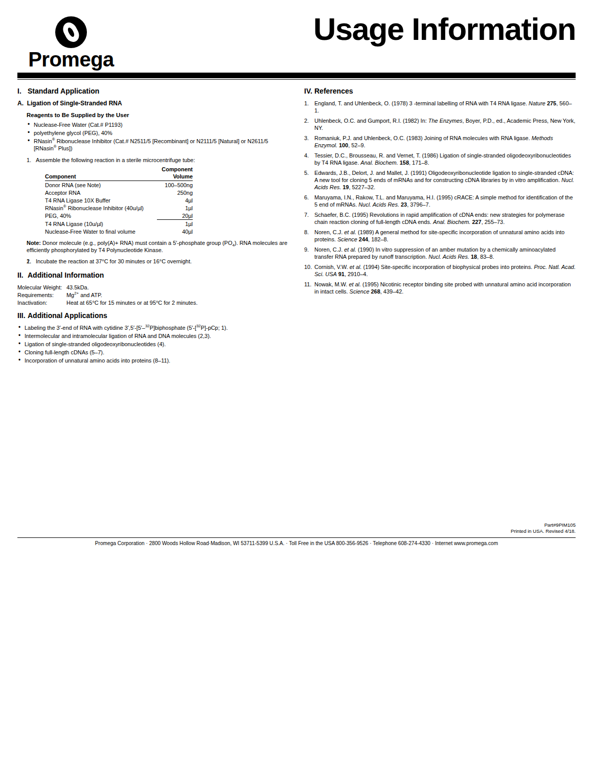Promega
Usage Information
I. Standard Application
A. Ligation of Single-Stranded RNA
Reagents to Be Supplied by the User
Nuclease-Free Water (Cat.# P1193)
polyethylene glycol (PEG), 40%
RNasin® Ribonuclease Inhibitor (Cat.# N2511/5 [Recombinant] or N2111/5 [Natural] or N2611/5 [RNasin® Plus])
Assemble the following reaction in a sterile microcentrifuge tube:
| | Component |
| --- | --- |
| Component | Volume |
| Donor RNA (see Note) | 100–500ng |
| Acceptor RNA | 250ng |
| T4 RNA Ligase 10X Buffer | 4µl |
| RNasin ® Ribonuclease Inhibitor (40u/µl) | 1µl |
| PEG, 40% | 20µl |
| T4 RNA Ligase (10u/µl) | 1µl |
| Nuclease-Free Water to final volume | 40µl |
Note: Donor molecule (e.g., poly(A)+ RNA) must contain a 5′-phosphate group (PO4). RNA molecules are efficiently phosphorylated by T4 Polynucleotide Kinase.
2. Incubate the reaction at 37°C for 30 minutes or 16°C overnight.
II. Additional Information
Molecular Weight:
43.5kDa.
Requirements:
Mg2+ and ATP.
Inactivation:
Heat at 65°C for 15 minutes or at 95°C for 2 minutes.
III. Additional Applications
Labeling the 3′-end of RNA with cytidine 3′,5′-[5′–32P]biphosphate (5′-[32P]-pCp; 1).
Intermolecular and intramolecular ligation of RNA and DNA molecules (2,3).
Ligation of single-stranded oligodeoxyribonucleotides (4).
Cloning full-length cDNAs (5–7).
Incorporation of unnatural amino acids into proteins (8–11).
IV. References
England, T. and Uhlenbeck, O. (1978) 3 -terminal labelling of RNA with T4 RNA ligase. Nature 275, 560–1.
Uhlenbeck, O.C. and Gumport, R.I. (1982) In: The Enzymes, Boyer, P.D., ed., Academic Press, New York, NY.
Romaniuk, P.J. and Uhlenbeck, O.C. (1983) Joining of RNA molecules with RNA ligase. Methods Enzymol. 100, 52–9.
Tessier, D.C., Brousseau, R. and Vernet, T. (1986) Ligation of single-stranded oligodeoxyribonucleotides by T4 RNA ligase. Anal. Biochem. 158, 171–8.
Edwards, J.B., Delort, J. and Mallet, J. (1991) Oligodeoxyribonucleotide ligation to single-stranded cDNA: A new tool for cloning 5 ends of mRNAs and for constructing cDNA libraries by in vitro amplification. Nucl. Acids Res. 19, 5227–32.
Maruyama, I.N., Rakow, T.L. and Maruyama, H.I. (1995) cRACE: A simple method for identification of the 5 end of mRNAs. Nucl. Acids Res. 23, 3796–7.
Schaefer, B.C. (1995) Revolutions in rapid amplification of cDNA ends: new strategies for polymerase chain reaction cloning of full-length cDNA ends. Anal. Biochem. 227, 255–73.
Noren, C.J. et al. (1989) A general method for site-specific incorporation of unnatural amino acids into proteins. Science 244, 182–8.
Noren, C.J. et al. (1990) In vitro suppression of an amber mutation by a chemically aminoacylated transfer RNA prepared by runoff transcription. Nucl. Acids Res. 18, 83–8.
Cornish, V.W. et al. (1994) Site-specific incorporation of biophysical probes into proteins. Proc. Natl. Acad. Sci. USA 91, 2910–4.
Nowak, M.W. et al. (1995) Nicotinic receptor binding site probed with unnatural amino acid incorporation in intact cells. Science 268, 439–42.
Part#9PIM105
Printed in USA. Revised 4/18.
Promega Corporation · 2800 Woods Hollow Road·Madison, WI 53711-5399 U.S.A. · Toll Free in the USA 800-356-9526 · Telephone 608-274-4330 · Internet www.promega.com